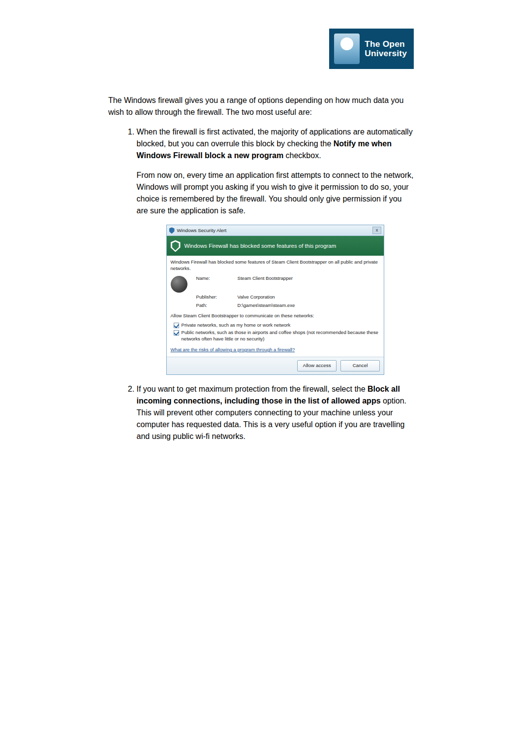The Open
University
The Windows firewall gives you a range of options depending on how much data you wish to allow through the firewall. The two most useful are:
When the firewall is first activated, the majority of applications are automatically blocked, but you can overrule this block by checking the Notify me when Windows Firewall block a new program checkbox.
From now on, every time an application first attempts to connect to the network, Windows will prompt you asking if you wish to give it permission to do so, your choice is remembered by the firewall. You should only give permission if you are sure the application is safe.
Windows Security Alert
x
Windows Firewall has blocked some features of this program
Windows Firewall has blocked some features of Steam Client Bootstrapper on all public and private networks.
Name:
Steam Client Bootstrapper
Publisher:
Valve Corporation
Path:
D:\games\steam\steam.exe
Allow Steam Client Bootstrapper to communicate on these networks:
Private networks, such as my home or work network
Public networks, such as those in airports and coffee shops (not recommended because these networks often have little or no security)
What are the risks of allowing a program through a firewall?
Allow access
Cancel
If you want to get maximum protection from the firewall, select the Block all incoming connections, including those in the list of allowed apps option. This will prevent other computers connecting to your machine unless your computer has requested data. This is a very useful option if you are travelling and using public wi-fi networks.